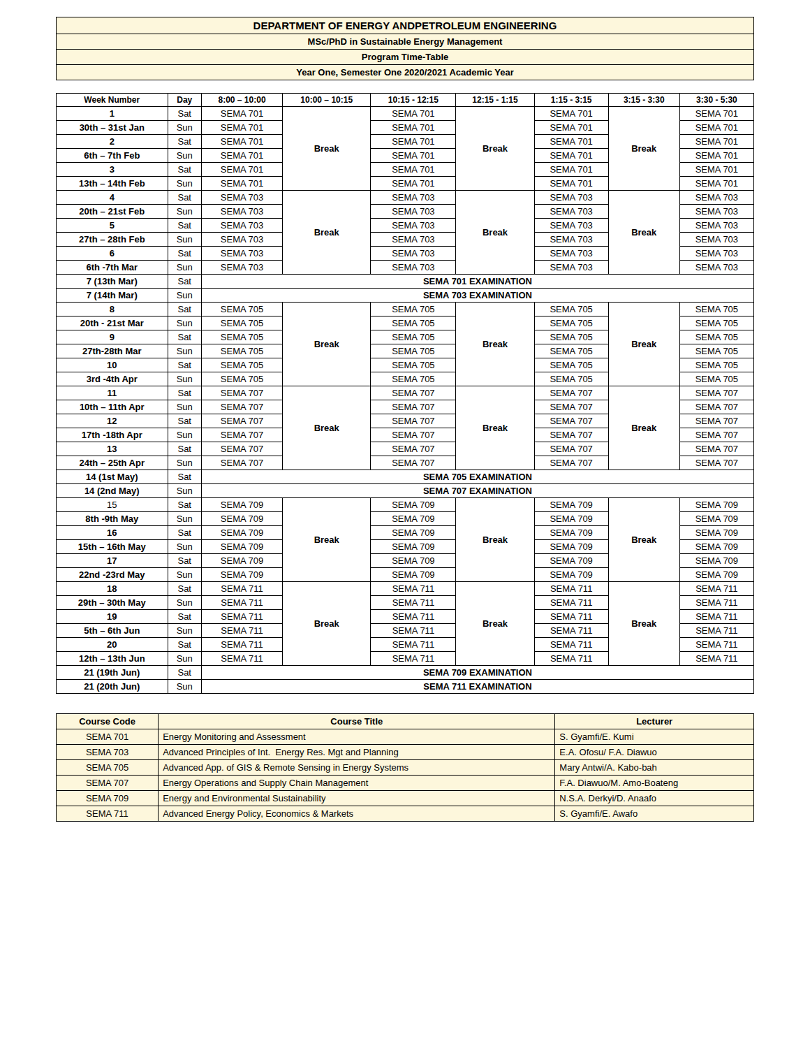| DEPARTMENT OF ENERGY ANDPETROLEUM ENGINEERING |
| MSc/PhD in Sustainable Energy Management |
| Program Time-Table |
| Year One, Semester One 2020/2021 Academic Year |
| Week Number | Day | 8:00 – 10:00 | 10:00 – 10:15 | 10:15 - 12:15 | 12:15 - 1:15 | 1:15 - 3:15 | 3:15 - 3:30 | 3:30 - 5:30 |
| --- | --- | --- | --- | --- | --- | --- | --- | --- |
| 1 | Sat | SEMA 701 | Break | SEMA 701 | Break | SEMA 701 | Break | SEMA 701 |
| 30th – 31st Jan | Sun | SEMA 701 | SEMA 701 | SEMA 701 | SEMA 701 |
| 2 | Sat | SEMA 701 | SEMA 701 | SEMA 701 | SEMA 701 |
| 6th – 7th Feb | Sun | SEMA 701 | SEMA 701 | SEMA 701 | SEMA 701 |
| 3 | Sat | SEMA 701 | SEMA 701 | SEMA 701 | SEMA 701 |
| 13th – 14th Feb | Sun | SEMA 701 | SEMA 701 | SEMA 701 | SEMA 701 |
| 4 | Sat | SEMA 703 | Break | SEMA 703 | Break | SEMA 703 | Break | SEMA 703 |
| 20th – 21st Feb | Sun | SEMA 703 | SEMA 703 | SEMA 703 | SEMA 703 |
| 5 | Sat | SEMA 703 | SEMA 703 | SEMA 703 | SEMA 703 |
| 27th – 28th Feb | Sun | SEMA 703 | SEMA 703 | SEMA 703 | SEMA 703 |
| 6 | Sat | SEMA 703 | SEMA 703 | SEMA 703 | SEMA 703 |
| 6th -7th Mar | Sun | SEMA 703 | SEMA 703 | SEMA 703 | SEMA 703 |
| 7 (13th Mar) | Sat | SEMA 701 EXAMINATION |
| 7 (14th Mar) | Sun | SEMA 703 EXAMINATION |
| 8 | Sat | SEMA 705 | Break | SEMA 705 | Break | SEMA 705 | Break | SEMA 705 |
| 20th - 21st Mar | Sun | SEMA 705 | SEMA 705 | SEMA 705 | SEMA 705 |
| 9 | Sat | SEMA 705 | SEMA 705 | SEMA 705 | SEMA 705 |
| 27th-28th Mar | Sun | SEMA 705 | SEMA 705 | SEMA 705 | SEMA 705 |
| 10 | Sat | SEMA 705 | SEMA 705 | SEMA 705 | SEMA 705 |
| 3rd -4th Apr | Sun | SEMA 705 | SEMA 705 | SEMA 705 | SEMA 705 |
| 11 | Sat | SEMA 707 | Break | SEMA 707 | Break | SEMA 707 | Break | SEMA 707 |
| 10th – 11th Apr | Sun | SEMA 707 | SEMA 707 | SEMA 707 | SEMA 707 |
| 12 | Sat | SEMA 707 | SEMA 707 | SEMA 707 | SEMA 707 |
| 17th -18th Apr | Sun | SEMA 707 | SEMA 707 | SEMA 707 | SEMA 707 |
| 13 | Sat | SEMA 707 | SEMA 707 | SEMA 707 | SEMA 707 |
| 24th – 25th Apr | Sun | SEMA 707 | SEMA 707 | SEMA 707 | SEMA 707 |
| 14 (1st May) | Sat | SEMA 705 EXAMINATION |
| 14 (2nd May) | Sun | SEMA 707 EXAMINATION |
| 15 | Sat | SEMA 709 | Break | SEMA 709 | Break | SEMA 709 | Break | SEMA 709 |
| 8th -9th May | Sun | SEMA 709 | SEMA 709 | SEMA 709 | SEMA 709 |
| 16 | Sat | SEMA 709 | SEMA 709 | SEMA 709 | SEMA 709 |
| 15th – 16th May | Sun | SEMA 709 | SEMA 709 | SEMA 709 | SEMA 709 |
| 17 | Sat | SEMA 709 | SEMA 709 | SEMA 709 | SEMA 709 |
| 22nd -23rd May | Sun | SEMA 709 | SEMA 709 | SEMA 709 | SEMA 709 |
| 18 | Sat | SEMA 711 | Break | SEMA 711 | Break | SEMA 711 | Break | SEMA 711 |
| 29th – 30th May | Sun | SEMA 711 | SEMA 711 | SEMA 711 | SEMA 711 |
| 19 | Sat | SEMA 711 | SEMA 711 | SEMA 711 | SEMA 711 |
| 5th – 6th Jun | Sun | SEMA 711 | SEMA 711 | SEMA 711 | SEMA 711 |
| 20 | Sat | SEMA 711 | SEMA 711 | SEMA 711 | SEMA 711 |
| 12th – 13th Jun | Sun | SEMA 711 | SEMA 711 | SEMA 711 | SEMA 711 |
| 21 (19th Jun) | Sat | SEMA 709 EXAMINATION |
| 21 (20th Jun) | Sun | SEMA 711 EXAMINATION |
| Course Code | Course Title | Lecturer |
| --- | --- | --- |
| SEMA 701 | Energy Monitoring and Assessment | S. Gyamfi/E. Kumi |
| SEMA 703 | Advanced Principles of Int. Energy Res. Mgt and Planning | E.A. Ofosu/ F.A. Diawuo |
| SEMA 705 | Advanced App. of GIS & Remote Sensing in Energy Systems | Mary Antwi/A. Kabo-bah |
| SEMA 707 | Energy Operations and Supply Chain Management | F.A. Diawuo/M. Amo-Boateng |
| SEMA 709 | Energy and Environmental Sustainability | N.S.A. Derkyi/D. Anaafo |
| SEMA 711 | Advanced Energy Policy, Economics & Markets | S. Gyamfi/E. Awafo |